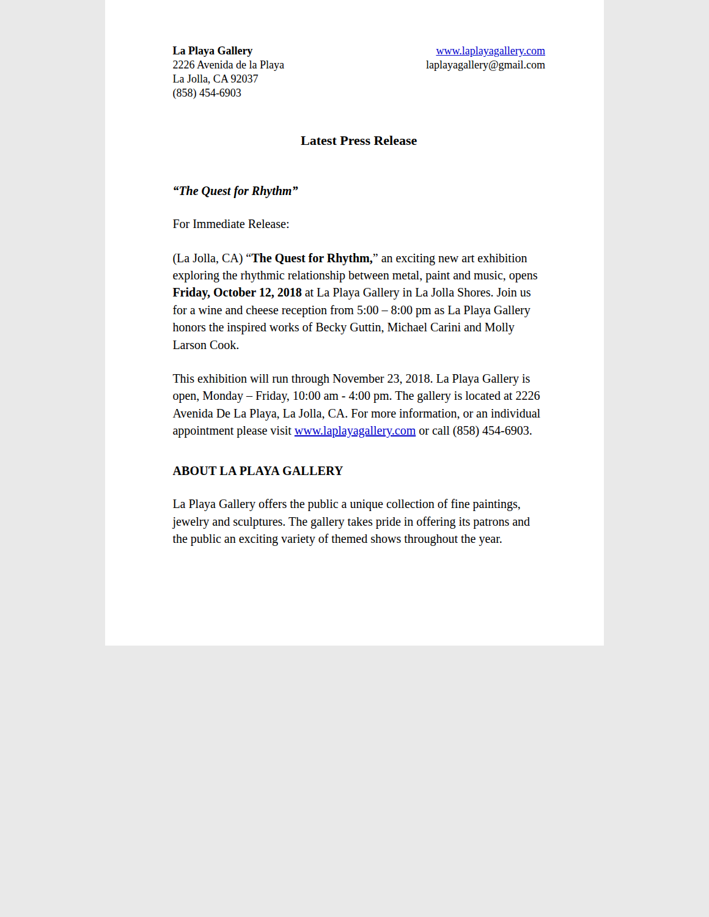La Playa Gallery
2226 Avenida de la Playa
La Jolla, CA 92037
(858) 454-6903
www.laplayagallery.com
laplayagallery@gmail.com
Latest Press Release
“The Quest for Rhythm”
For Immediate Release:
(La Jolla, CA) “The Quest for Rhythm,” an exciting new art exhibition exploring the rhythmic relationship between metal, paint and music, opens Friday, October 12, 2018 at La Playa Gallery in La Jolla Shores. Join us for a wine and cheese reception from 5:00 – 8:00 pm as La Playa Gallery honors the inspired works of Becky Guttin, Michael Carini and Molly Larson Cook.
This exhibition will run through November 23, 2018. La Playa Gallery is open, Monday – Friday, 10:00 am - 4:00 pm. The gallery is located at 2226 Avenida De La Playa, La Jolla, CA. For more information, or an individual appointment please visit www.laplayagallery.com or call (858) 454-6903.
ABOUT LA PLAYA GALLERY
La Playa Gallery offers the public a unique collection of fine paintings, jewelry and sculptures. The gallery takes pride in offering its patrons and the public an exciting variety of themed shows throughout the year.